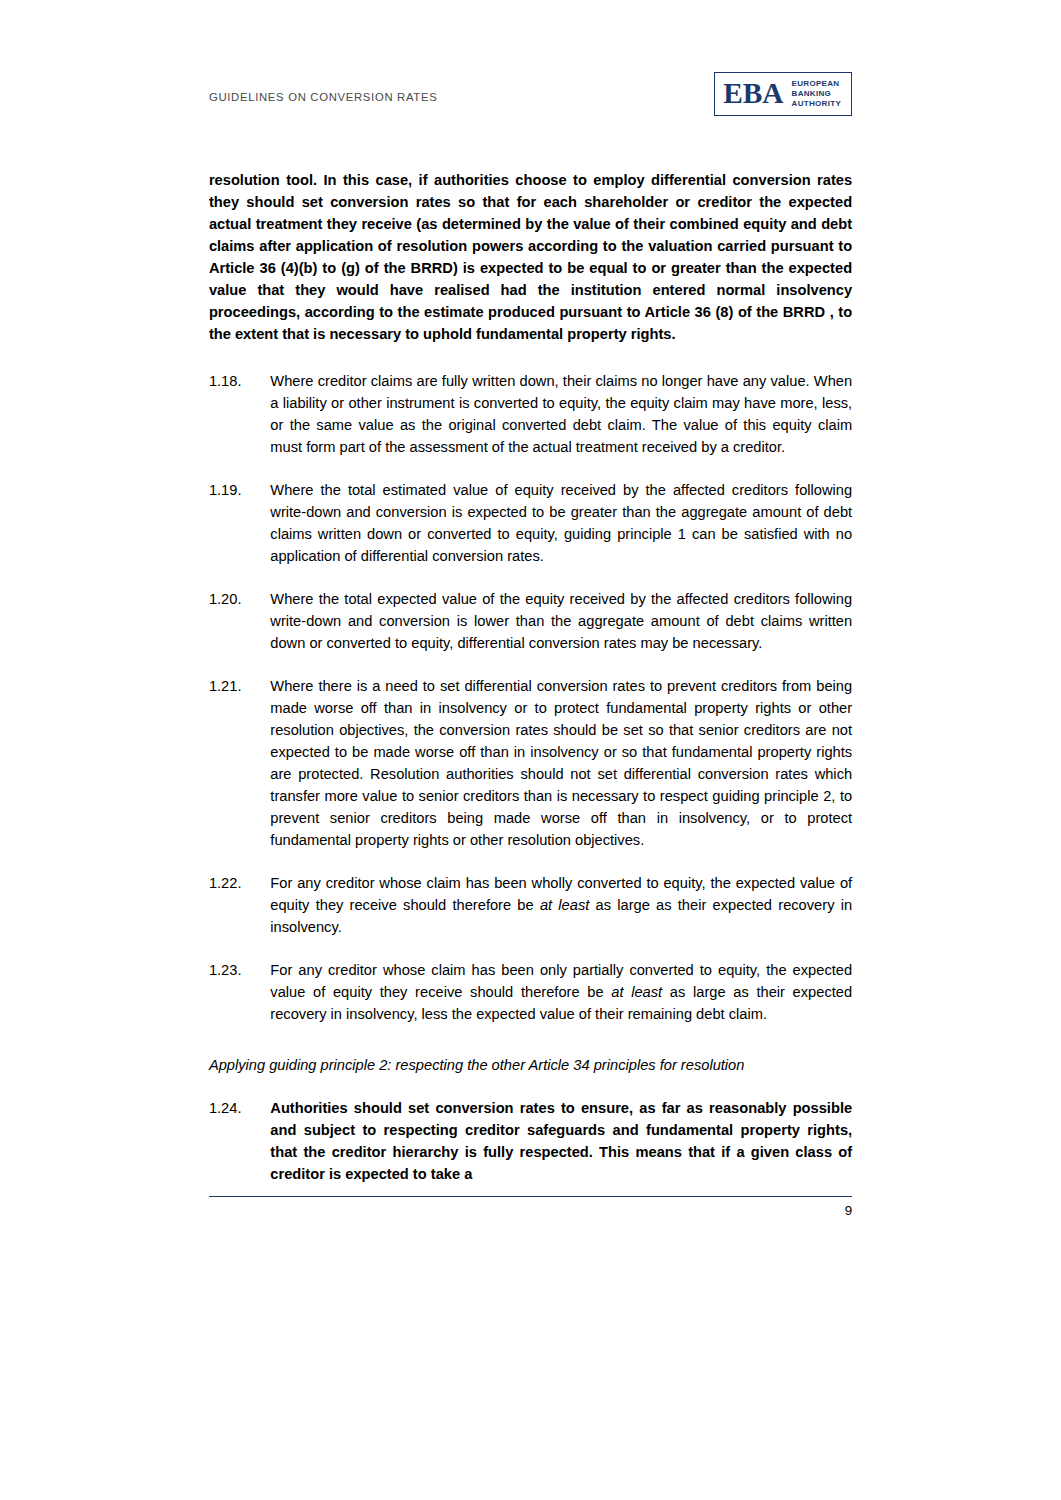Guidelines on conversion rates
EBA EUROPEAN
BANKING
AUTHORITY
resolution tool. In this case, if authorities choose to employ differential conversion rates they should set conversion rates so that for each shareholder or creditor the expected actual treatment they receive (as determined by the value of their combined equity and debt claims after application of resolution powers according to the valuation carried pursuant to Article 36 (4)(b) to (g) of the BRRD) is expected to be equal to or greater than the expected value that they would have realised had the institution entered normal insolvency proceedings, according to the estimate produced pursuant to Article 36 (8) of the BRRD , to the extent that is necessary to uphold fundamental property rights.
1.18.
Where creditor claims are fully written down, their claims no longer have any value. When a liability or other instrument is converted to equity, the equity claim may have more, less, or the same value as the original converted debt claim. The value of this equity claim must form part of the assessment of the actual treatment received by a creditor.
1.19.
Where the total estimated value of equity received by the affected creditors following write-down and conversion is expected to be greater than the aggregate amount of debt claims written down or converted to equity, guiding principle 1 can be satisfied with no application of differential conversion rates.
1.20.
Where the total expected value of the equity received by the affected creditors following write-down and conversion is lower than the aggregate amount of debt claims written down or converted to equity, differential conversion rates may be necessary.
1.21.
Where there is a need to set differential conversion rates to prevent creditors from being made worse off than in insolvency or to protect fundamental property rights or other resolution objectives, the conversion rates should be set so that senior creditors are not expected to be made worse off than in insolvency or so that fundamental property rights are protected. Resolution authorities should not set differential conversion rates which transfer more value to senior creditors than is necessary to respect guiding principle 2, to prevent senior creditors being made worse off than in insolvency, or to protect fundamental property rights or other resolution objectives.
1.22.
For any creditor whose claim has been wholly converted to equity, the expected value of equity they receive should therefore be at least as large as their expected recovery in insolvency.
1.23.
For any creditor whose claim has been only partially converted to equity, the expected value of equity they receive should therefore be at least as large as their expected recovery in insolvency, less the expected value of their remaining debt claim.
Applying guiding principle 2: respecting the other Article 34 principles for resolution
1.24.
Authorities should set conversion rates to ensure, as far as reasonably possible and subject to respecting creditor safeguards and fundamental property rights, that the creditor hierarchy is fully respected. This means that if a given class of creditor is expected to take a
9